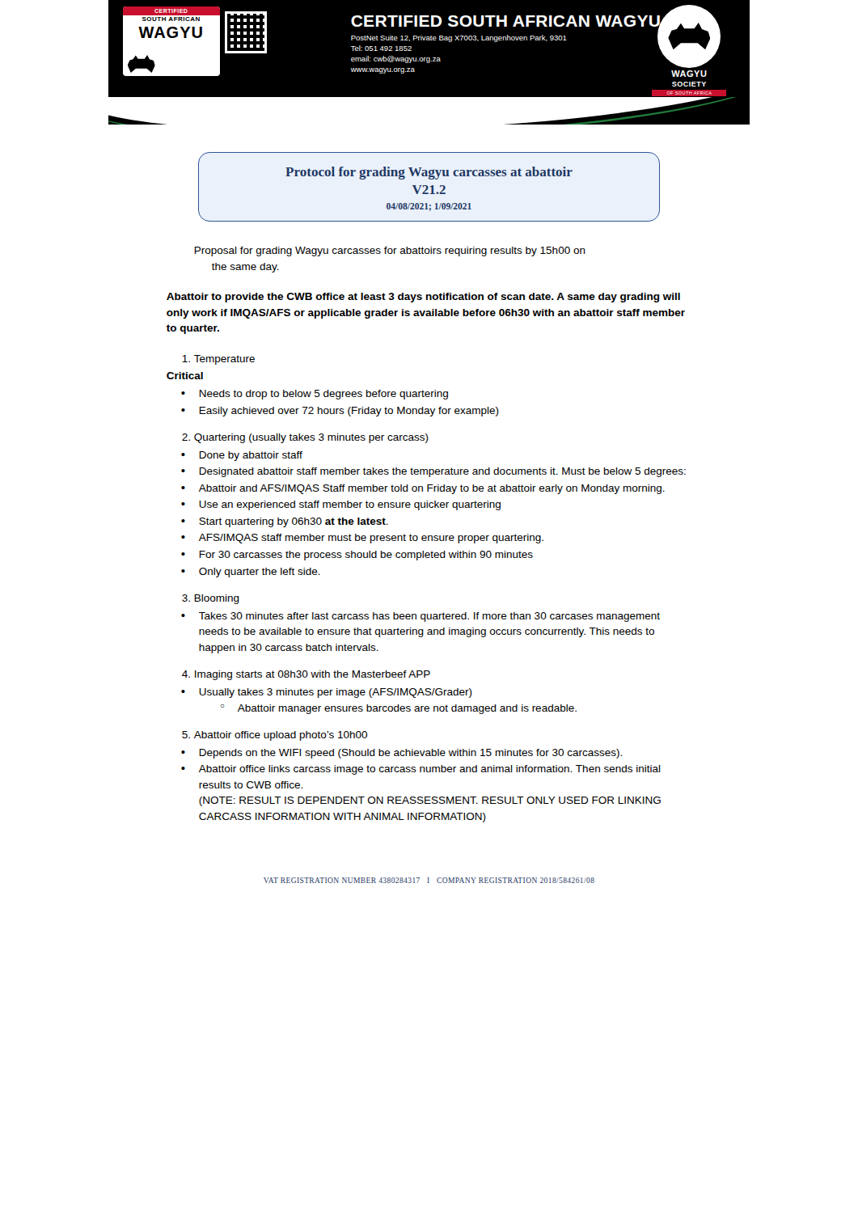CERTIFIED
SOUTH AFRICAN
WAGYU
CERTIFIED SOUTH AFRICAN WAGYU BEEF
PostNet Suite 12, Private Bag X7003, Langenhoven Park, 9301
Tel: 051 492 1852
email: cwb@wagyu.org.za
www.wagyu.org.za
WAGYU
SOCIETY
OF SOUTH AFRICA
Protocol for grading Wagyu carcasses at abattoir
V21.2
04/08/2021; 1/09/2021
Proposal for grading Wagyu carcasses for abattoirs requiring results by 15h00 on
the same day.
Abattoir to provide the CWB office at least 3 days notification of scan date. A same day grading will only work if IMQAS/AFS or applicable grader is available before 06h30 with an abattoir staff member to quarter.
Temperature
Critical
Needs to drop to below 5 degrees before quartering
Easily achieved over 72 hours (Friday to Monday for example)
Quartering (usually takes 3 minutes per carcass)
Done by abattoir staff
Designated abattoir staff member takes the temperature and documents it. Must be below 5 degrees:
Abattoir and AFS/IMQAS Staff member told on Friday to be at abattoir early on Monday morning.
Use an experienced staff member to ensure quicker quartering
Start quartering by 06h30 at the latest.
AFS/IMQAS staff member must be present to ensure proper quartering.
For 30 carcasses the process should be completed within 90 minutes
Only quarter the left side.
Blooming
Takes 30 minutes after last carcass has been quartered. If more than 30 carcases management needs to be available to ensure that quartering and imaging occurs concurrently. This needs to happen in 30 carcass batch intervals.
Imaging starts at 08h30 with the Masterbeef APP
Usually takes 3 minutes per image (AFS/IMQAS/Grader)
Abattoir manager ensures barcodes are not damaged and is readable.
Abattoir office upload photo’s 10h00
Depends on the WIFI speed (Should be achievable within 15 minutes for 30 carcasses).
Abattoir office links carcass image to carcass number and animal information. Then sends initial results to CWB office.
(NOTE: RESULT IS DEPENDENT ON REASSESSMENT. RESULT ONLY USED FOR LINKING CARCASS INFORMATION WITH ANIMAL INFORMATION)
VAT REGISTRATION NUMBER 4380284317 I COMPANY REGISTRATION 2018/584261/08